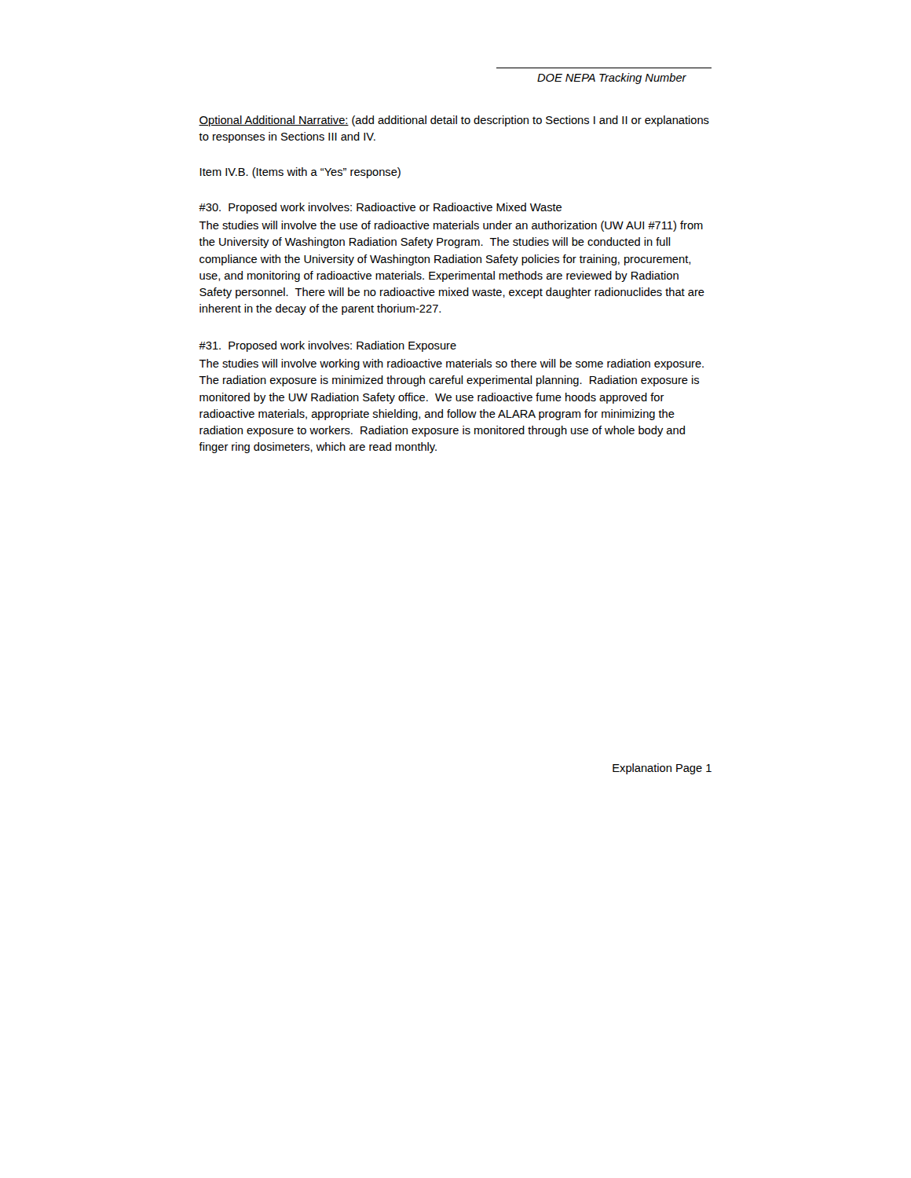DOE NEPA Tracking Number
Optional Additional Narrative: (add additional detail to description to Sections I and II or explanations to responses in Sections III and IV.
Item IV.B. (Items with a “Yes” response)
#30. Proposed work involves: Radioactive or Radioactive Mixed Waste
The studies will involve the use of radioactive materials under an authorization (UW AUI #711) from the University of Washington Radiation Safety Program. The studies will be conducted in full compliance with the University of Washington Radiation Safety policies for training, procurement, use, and monitoring of radioactive materials. Experimental methods are reviewed by Radiation Safety personnel. There will be no radioactive mixed waste, except daughter radionuclides that are inherent in the decay of the parent thorium-227.
#31. Proposed work involves: Radiation Exposure
The studies will involve working with radioactive materials so there will be some radiation exposure. The radiation exposure is minimized through careful experimental planning. Radiation exposure is monitored by the UW Radiation Safety office. We use radioactive fume hoods approved for radioactive materials, appropriate shielding, and follow the ALARA program for minimizing the radiation exposure to workers. Radiation exposure is monitored through use of whole body and finger ring dosimeters, which are read monthly.
Explanation Page 1